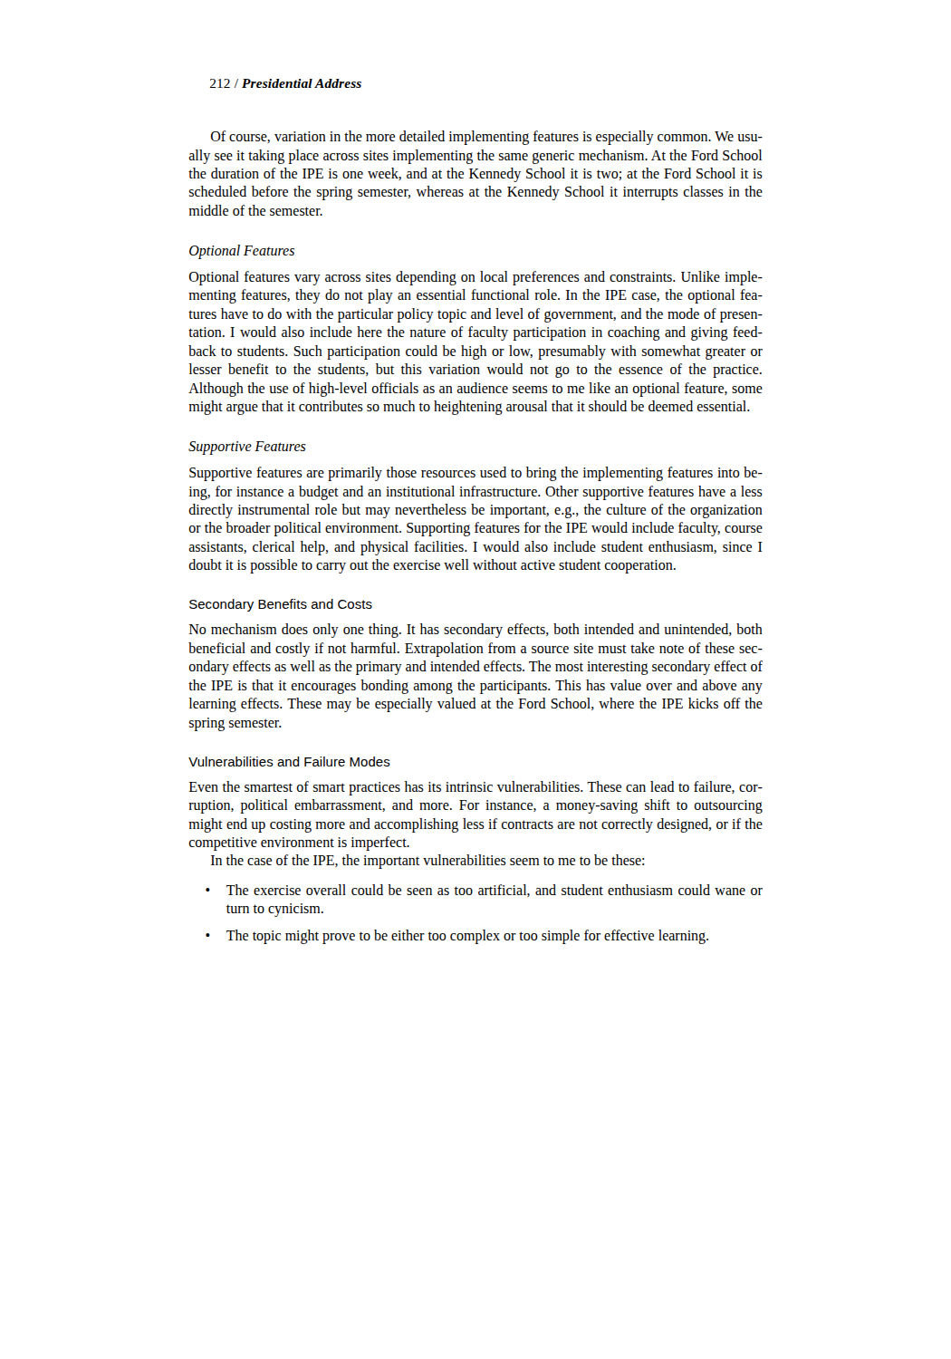212 / Presidential Address
Of course, variation in the more detailed implementing features is especially common. We usually see it taking place across sites implementing the same generic mechanism. At the Ford School the duration of the IPE is one week, and at the Kennedy School it is two; at the Ford School it is scheduled before the spring semester, whereas at the Kennedy School it interrupts classes in the middle of the semester.
Optional Features
Optional features vary across sites depending on local preferences and constraints. Unlike implementing features, they do not play an essential functional role. In the IPE case, the optional features have to do with the particular policy topic and level of government, and the mode of presentation. I would also include here the nature of faculty participation in coaching and giving feedback to students. Such participation could be high or low, presumably with somewhat greater or lesser benefit to the students, but this variation would not go to the essence of the practice. Although the use of high-level officials as an audience seems to me like an optional feature, some might argue that it contributes so much to heightening arousal that it should be deemed essential.
Supportive Features
Supportive features are primarily those resources used to bring the implementing features into being, for instance a budget and an institutional infrastructure. Other supportive features have a less directly instrumental role but may nevertheless be important, e.g., the culture of the organization or the broader political environment. Supporting features for the IPE would include faculty, course assistants, clerical help, and physical facilities. I would also include student enthusiasm, since I doubt it is possible to carry out the exercise well without active student cooperation.
Secondary Benefits and Costs
No mechanism does only one thing. It has secondary effects, both intended and unintended, both beneficial and costly if not harmful. Extrapolation from a source site must take note of these secondary effects as well as the primary and intended effects. The most interesting secondary effect of the IPE is that it encourages bonding among the participants. This has value over and above any learning effects. These may be especially valued at the Ford School, where the IPE kicks off the spring semester.
Vulnerabilities and Failure Modes
Even the smartest of smart practices has its intrinsic vulnerabilities. These can lead to failure, corruption, political embarrassment, and more. For instance, a money-saving shift to outsourcing might end up costing more and accomplishing less if contracts are not correctly designed, or if the competitive environment is imperfect.
In the case of the IPE, the important vulnerabilities seem to me to be these:
The exercise overall could be seen as too artificial, and student enthusiasm could wane or turn to cynicism.
The topic might prove to be either too complex or too simple for effective learning.